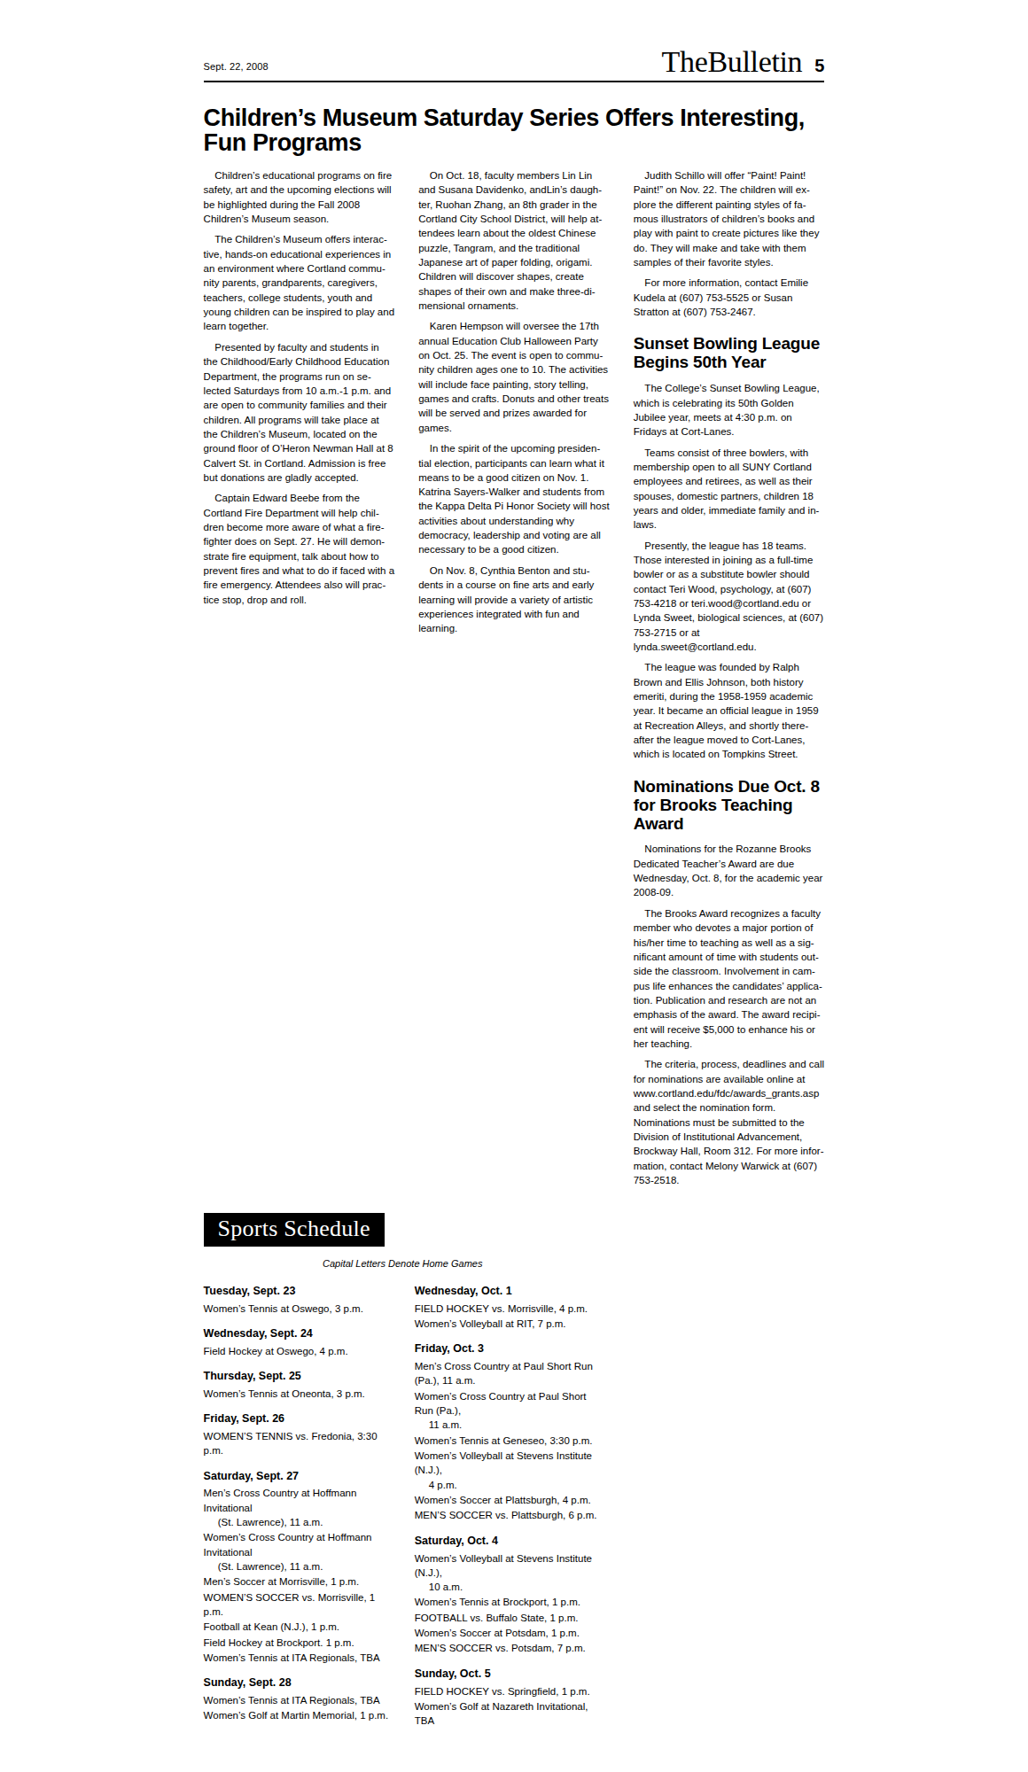Sept. 22, 2008
The Bulletin
5
Children’s Museum Saturday Series Offers Interesting, Fun Programs
Children’s educational programs on fire safety, art and the upcoming elections will be highlighted during the Fall 2008 Children’s Museum season.
The Children’s Museum offers interactive, hands-on educational experiences in an environment where Cortland community parents, grandparents, caregivers, teachers, college students, youth and young children can be inspired to play and learn together.
Presented by faculty and students in the Childhood/Early Childhood Education Department, the programs run on selected Saturdays from 10 a.m.-1 p.m. and are open to community families and their children. All programs will take place at the Children’s Museum, located on the ground floor of O’Heron Newman Hall at 8 Calvert St. in Cortland. Admission is free but donations are gladly accepted.
Captain Edward Beebe from the Cortland Fire Department will help children become more aware of what a firefighter does on Sept. 27. He will demonstrate fire equipment, talk about how to prevent fires and what to do if faced with a fire emergency. Attendees also will practice stop, drop and roll.
On Oct. 18, faculty members Lin Lin and Susana Davidenko, andLin’s daughter, Ruohan Zhang, an 8th grader in the Cortland City School District, will help attendees learn about the oldest Chinese puzzle, Tangram, and the traditional Japanese art of paper folding, origami. Children will discover shapes, create shapes of their own and make three-dimensional ornaments.
Karen Hempson will oversee the 17th annual Education Club Halloween Party on Oct. 25. The event is open to community children ages one to 10. The activities will include face painting, story telling, games and crafts. Donuts and other treats will be served and prizes awarded for games.
In the spirit of the upcoming presidential election, participants can learn what it means to be a good citizen on Nov. 1. Katrina Sayers-Walker and students from the Kappa Delta Pi Honor Society will host activities about understanding why democracy, leadership and voting are all necessary to be a good citizen.
On Nov. 8, Cynthia Benton and students in a course on fine arts and early learning will provide a variety of artistic experiences integrated with fun and learning.
Judith Schillo will offer “Paint! Paint! Paint!” on Nov. 22. The children will explore the different painting styles of famous illustrators of children’s books and play with paint to create pictures like they do. They will make and take with them samples of their favorite styles.
For more information, contact Emilie Kudela at (607) 753-5525 or Susan Stratton at (607) 753-2467.
Sunset Bowling League Begins 50th Year
The College’s Sunset Bowling League, which is celebrating its 50th Golden Jubilee year, meets at 4:30 p.m. on Fridays at Cort-Lanes.
Teams consist of three bowlers, with membership open to all SUNY Cortland employees and retirees, as well as their spouses, domestic partners, children 18 years and older, immediate family and in-laws.
Presently, the league has 18 teams. Those interested in joining as a full-time bowler or as a substitute bowler should contact Teri Wood, psychology, at (607) 753-4218 or teri.wood@cortland.edu or Lynda Sweet, biological sciences, at (607) 753-2715 or at lynda.sweet@cortland.edu.
The league was founded by Ralph Brown and Ellis Johnson, both history emeriti, during the 1958-1959 academic year. It became an official league in 1959 at Recreation Alleys, and shortly thereafter the league moved to Cort-Lanes, which is located on Tompkins Street.
Nominations Due Oct. 8 for Brooks Teaching Award
Nominations for the Rozanne Brooks Dedicated Teacher’s Award are due Wednesday, Oct. 8, for the academic year 2008-09.
The Brooks Award recognizes a faculty member who devotes a major portion of his/her time to teaching as well as a significant amount of time with students outside the classroom. Involvement in campus life enhances the candidates’ application. Publication and research are not an emphasis of the award. The award recipient will receive $5,000 to enhance his or her teaching.
The criteria, process, deadlines and call for nominations are available online at www.cortland.edu/fdc/awards_grants.asp and select the nomination form. Nominations must be submitted to the Division of Institutional Advancement, Brockway Hall, Room 312. For more information, contact Melony Warwick at (607) 753-2518.
Sports Schedule
Capital Letters Denote Home Games
Tuesday, Sept. 23
Women’s Tennis at Oswego, 3 p.m.
Wednesday, Sept. 24
Field Hockey at Oswego, 4 p.m.
Thursday, Sept. 25
Women’s Tennis at Oneonta, 3 p.m.
Friday, Sept. 26
WOMEN’S TENNIS vs. Fredonia, 3:30 p.m.
Saturday, Sept. 27
Men’s Cross Country at Hoffmann Invitational(St. Lawrence), 11 a.m.
Women’s Cross Country at Hoffmann Invitational(St. Lawrence), 11 a.m.
Men’s Soccer at Morrisville, 1 p.m.
WOMEN’S SOCCER vs. Morrisville, 1 p.m.
Football at Kean (N.J.), 1 p.m.
Field Hockey at Brockport. 1 p.m.
Women’s Tennis at ITA Regionals, TBA
Sunday, Sept. 28
Women’s Tennis at ITA Regionals, TBA
Women’s Golf at Martin Memorial, 1 p.m.
Wednesday, Oct. 1
FIELD HOCKEY vs. Morrisville, 4 p.m.
Women’s Volleyball at RIT, 7 p.m.
Friday, Oct. 3
Men’s Cross Country at Paul Short Run (Pa.), 11 a.m.
Women’s Cross Country at Paul Short Run (Pa.),11 a.m.
Women’s Tennis at Geneseo, 3:30 p.m.
Women’s Volleyball at Stevens Institute (N.J.),4 p.m.
Women’s Soccer at Plattsburgh, 4 p.m.
MEN’S SOCCER vs. Plattsburgh, 6 p.m.
Saturday, Oct. 4
Women’s Volleyball at Stevens Institute (N.J.),10 a.m.
Women’s Tennis at Brockport, 1 p.m.
FOOTBALL vs. Buffalo State, 1 p.m.
Women’s Soccer at Potsdam, 1 p.m.
MEN’S SOCCER vs. Potsdam, 7 p.m.
Sunday, Oct. 5
FIELD HOCKEY vs. Springfield, 1 p.m.
Women’s Golf at Nazareth Invitational, TBA